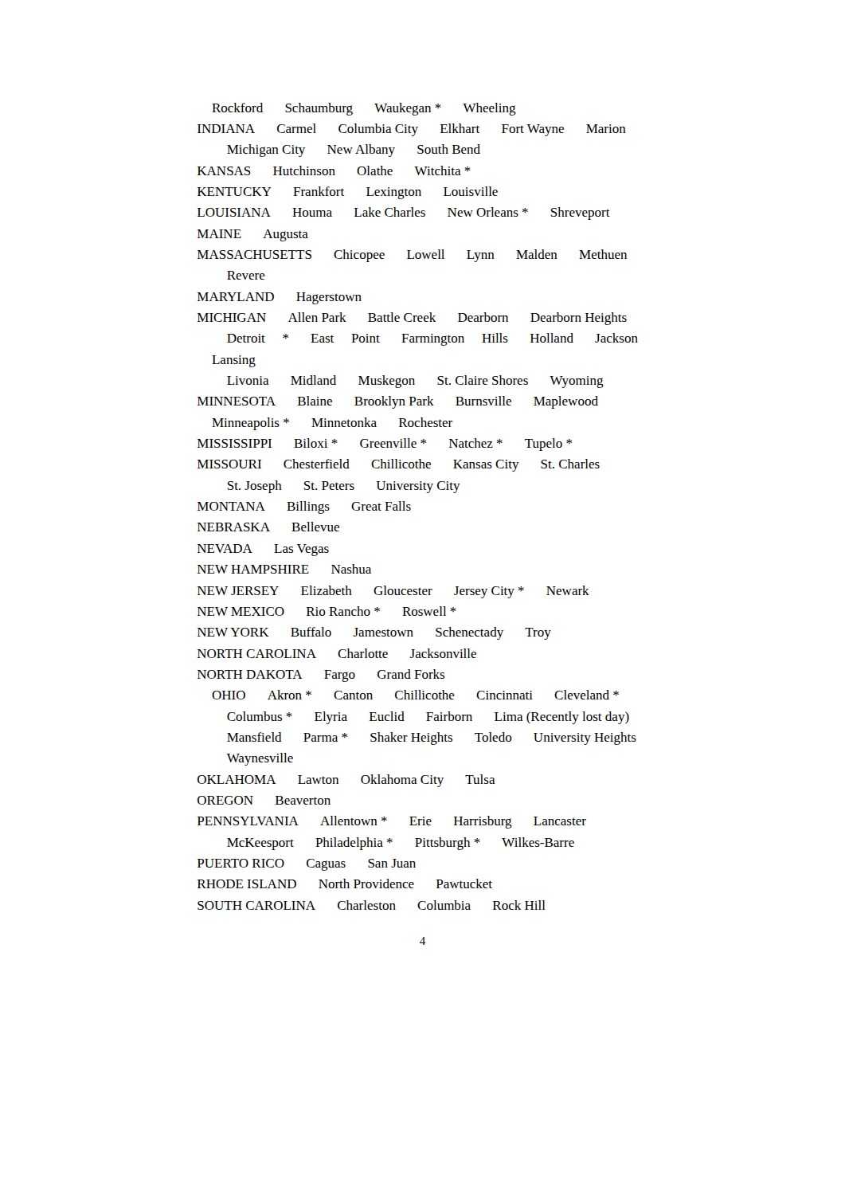Rockford Schaumburg Waukegan * Wheeling
INDIANA Carmel Columbia City Elkhart Fort Wayne Marion
Michigan City New Albany South Bend
KANSAS Hutchinson Olathe Witchita *
KENTUCKY Frankfort Lexington Louisville
LOUISIANA Houma Lake Charles New Orleans * Shreveport
MAINE Augusta
MASSACHUSETTS Chicopee Lowell Lynn Malden Methuen
Revere
MARYLAND Hagerstown
MICHIGAN Allen Park Battle Creek Dearborn Dearborn Heights
Detroit * East Point Farmington Hills Holland Jackson Lansing
Livonia Midland Muskegon St. Claire Shores Wyoming
MINNESOTA Blaine Brooklyn Park Burnsville Maplewood
Minneapolis * Minnetonka Rochester
MISSISSIPPI Biloxi * Greenville * Natchez * Tupelo *
MISSOURI Chesterfield Chillicothe Kansas City St. Charles
St. Joseph St. Peters University City
MONTANA Billings Great Falls
NEBRASKA Bellevue
NEVADA Las Vegas
NEW HAMPSHIRE Nashua
NEW JERSEY Elizabeth Gloucester Jersey City * Newark
NEW MEXICO Rio Rancho * Roswell *
NEW YORK Buffalo Jamestown Schenectady Troy
NORTH CAROLINA Charlotte Jacksonville
NORTH DAKOTA Fargo Grand Forks
OHIO Akron * Canton Chillicothe Cincinnati Cleveland *
Columbus * Elyria Euclid Fairborn Lima (Recently lost day)
Mansfield Parma * Shaker Heights Toledo University Heights
Waynesville
OKLAHOMA Lawton Oklahoma City Tulsa
OREGON Beaverton
PENNSYLVANIA Allentown * Erie Harrisburg Lancaster
McKeesport Philadelphia * Pittsburgh * Wilkes-Barre
PUERTO RICO Caguas San Juan
RHODE ISLAND North Providence Pawtucket
SOUTH CAROLINA Charleston Columbia Rock Hill
4